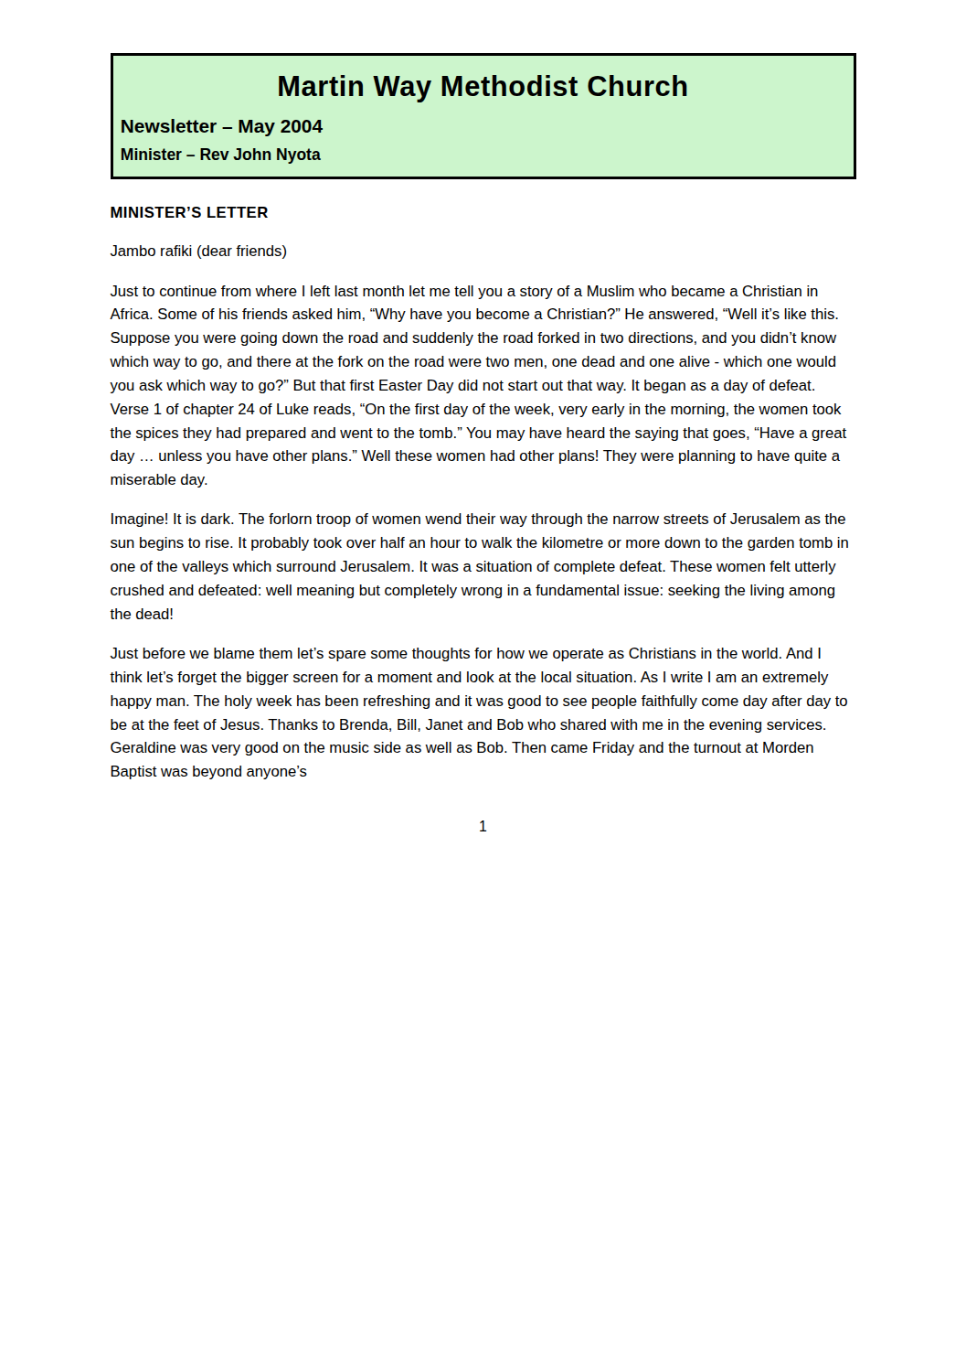Martin Way Methodist Church
Newsletter – May 2004
Minister – Rev John Nyota
MINISTER’S LETTER
Jambo rafiki (dear friends)
Just to continue from where I left last month let me tell you a story of a Muslim who became a Christian in Africa. Some of his friends asked him, “Why have you become a Christian?” He answered, “Well it’s like this. Suppose you were going down the road and suddenly the road forked in two directions, and you didn’t know which way to go, and there at the fork on the road were two men, one dead and one alive - which one would you ask which way to go?” But that first Easter Day did not start out that way. It began as a day of defeat. Verse 1 of chapter 24 of Luke reads, “On the first day of the week, very early in the morning, the women took the spices they had prepared and went to the tomb.” You may have heard the saying that goes, “Have a great day … unless you have other plans.” Well these women had other plans! They were planning to have quite a miserable day.
Imagine! It is dark. The forlorn troop of women wend their way through the narrow streets of Jerusalem as the sun begins to rise. It probably took over half an hour to walk the kilometre or more down to the garden tomb in one of the valleys which surround Jerusalem. It was a situation of complete defeat. These women felt utterly crushed and defeated: well meaning but completely wrong in a fundamental issue: seeking the living among the dead!
Just before we blame them let’s spare some thoughts for how we operate as Christians in the world. And I think let’s forget the bigger screen for a moment and look at the local situation. As I write I am an extremely happy man. The holy week has been refreshing and it was good to see people faithfully come day after day to be at the feet of Jesus. Thanks to Brenda, Bill, Janet and Bob who shared with me in the evening services. Geraldine was very good on the music side as well as Bob. Then came Friday and the turnout at Morden Baptist was beyond anyone’s
1